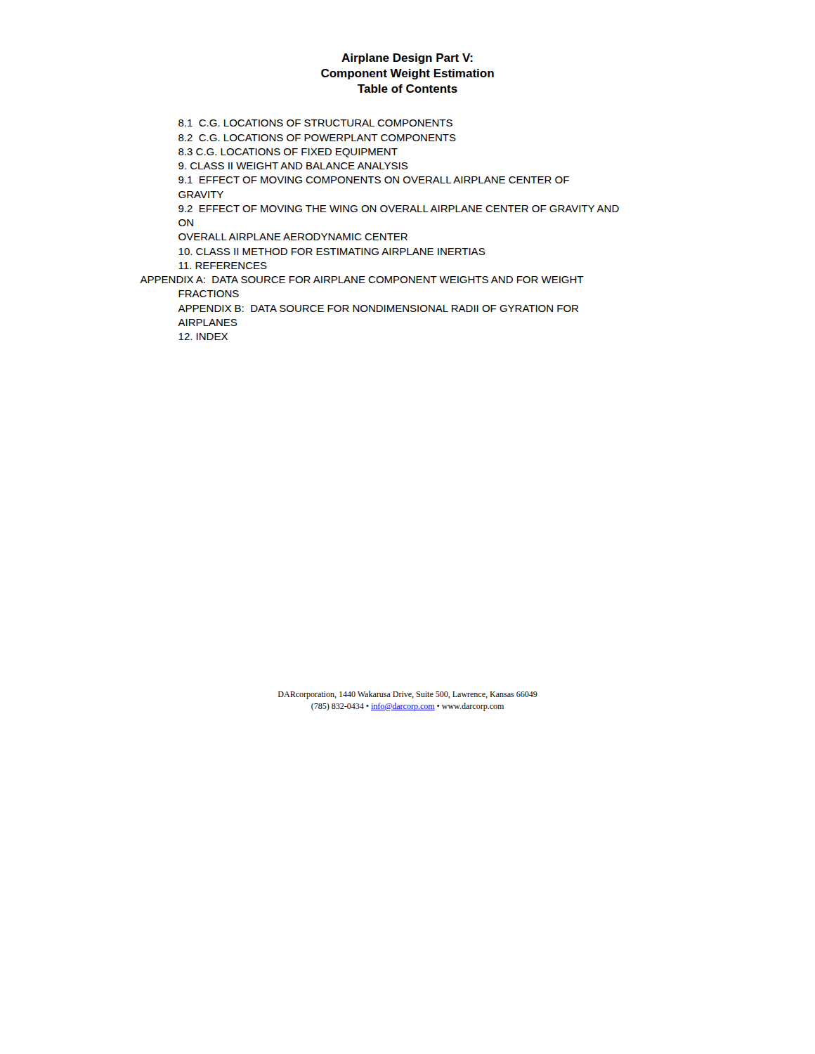Airplane Design Part V:
Component Weight Estimation
Table of Contents
8.1 C.G. Locations of Structural Components
8.2 C.G. Locations of Powerplant Components
8.3 C.G. Locations of Fixed Equipment
9. Class II Weight and Balance Analysis
9.1 Effect of Moving Components on Overall Airplane Center of Gravity
9.2 Effect of Moving the Wing on Overall Airplane Center of Gravity and on
Overall Airplane Aerodynamic Center
10. Class II Method for Estimating Airplane Inertias
11. References
Appendix A: Data Source for Airplane Component Weights and for Weight Fractions
Appendix B: Data Source for Nondimensional Radii of Gyration for Airplanes
12. Index
DARcorporation, 1440 Wakarusa Drive, Suite 500, Lawrence, Kansas 66049
(785) 832-0434 • info@darcorp.com • www.darcorp.com